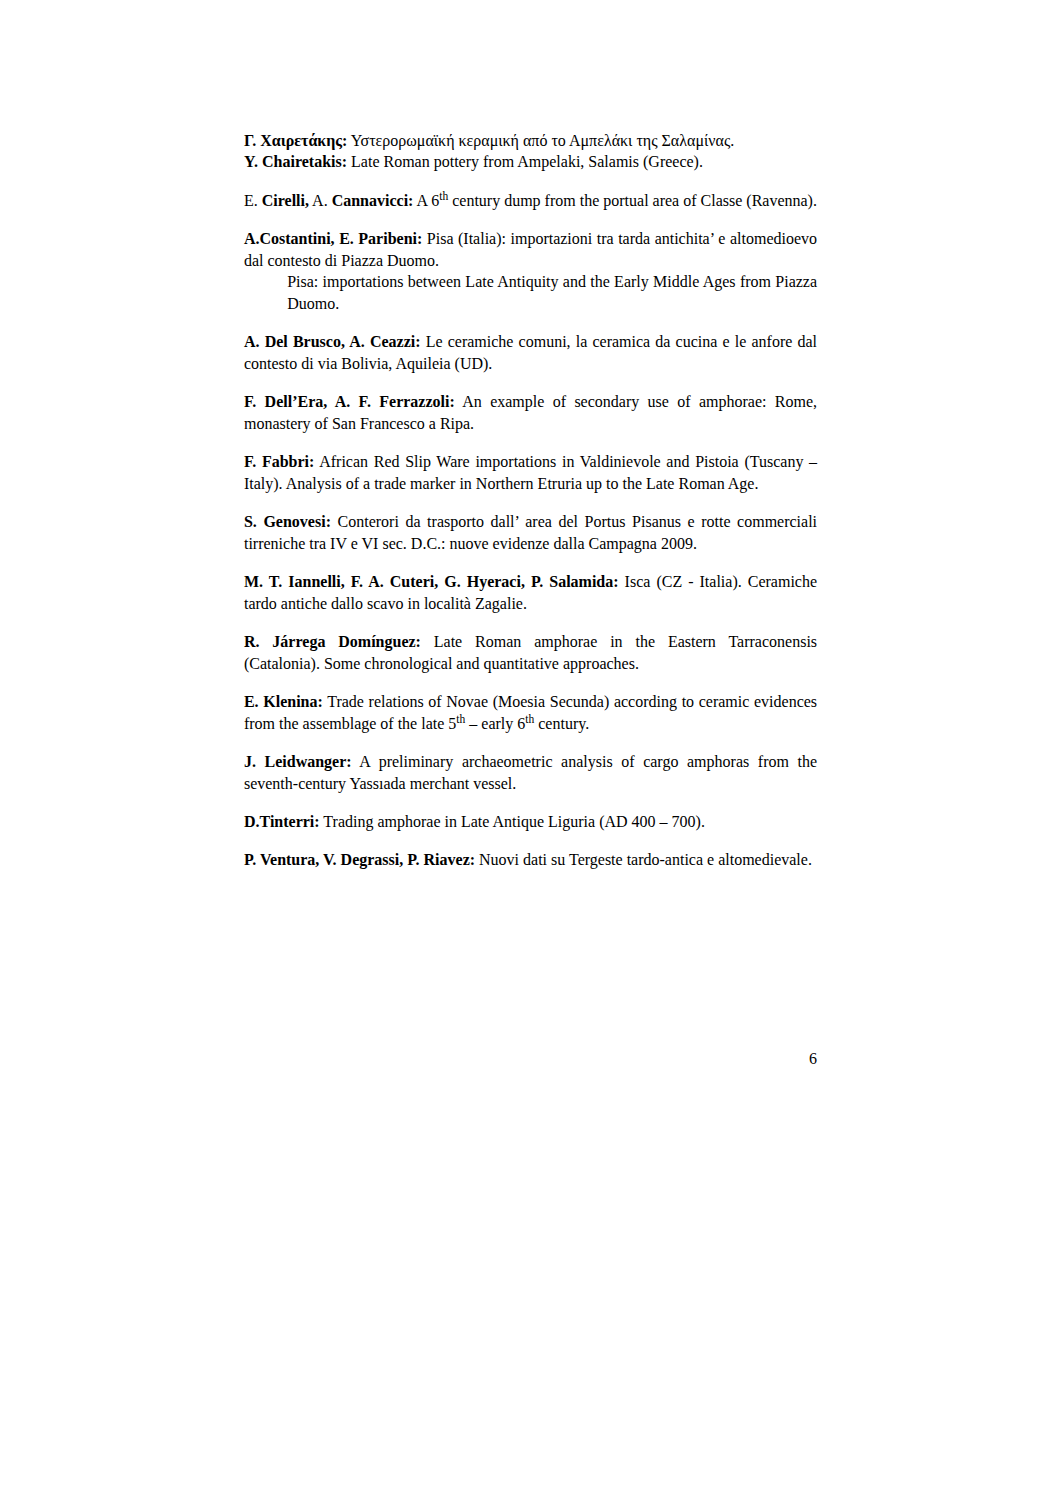Γ. Χαιρετάκης: Υστερορωμαϊκή κεραμική από το Αμπελάκι της Σαλαμίνας.
Y. Chairetakis: Late Roman pottery from Ampelaki, Salamis (Greece).
E. Cirelli, A. Cannavicci: A 6th century dump from the portual area of Classe (Ravenna).
A.Costantini, E. Paribeni: Pisa (Italia): importazioni tra tarda antichita’ e altomedioevo dal contesto di Piazza Duomo.
Pisa: importations between Late Antiquity and the Early Middle Ages from Piazza Duomo.
A. Del Brusco, A. Ceazzi: Le ceramiche comuni, la ceramica da cucina e le anfore dal contesto di via Bolivia, Aquileia (UD).
F. Dell’Era, A. F. Ferrazzoli: An example of secondary use of amphorae: Rome, monastery of San Francesco a Ripa.
F. Fabbri: African Red Slip Ware importations in Valdinievole and Pistoia (Tuscany – Italy). Analysis of a trade marker in Northern Etruria up to the Late Roman Age.
S. Genovesi: Conterori da trasporto dall’ area del Portus Pisanus e rotte commerciali tirreniche tra IV e VI sec. D.C.: nuove evidenze dalla Campagna 2009.
M. T. Iannelli, F. A. Cuteri, G. Hyeraci, P. Salamida: Isca (CZ - Italia). Ceramiche tardo antiche dallo scavo in località Zagalie.
R. Járrega Domínguez: Late Roman amphorae in the Eastern Tarraconensis (Catalonia). Some chronological and quantitative approaches.
E. Klenina: Trade relations of Novae (Moesia Secunda) according to ceramic evidences from the assemblage of the late 5th – early 6th century.
J. Leidwanger: A preliminary archaeometric analysis of cargo amphoras from the seventh-century Yassıada merchant vessel.
D.Tinterri: Trading amphorae in Late Antique Liguria (AD 400 – 700).
P. Ventura, V. Degrassi, P. Riavez: Nuovi dati su Tergeste tardo-antica e altomedievale.
6